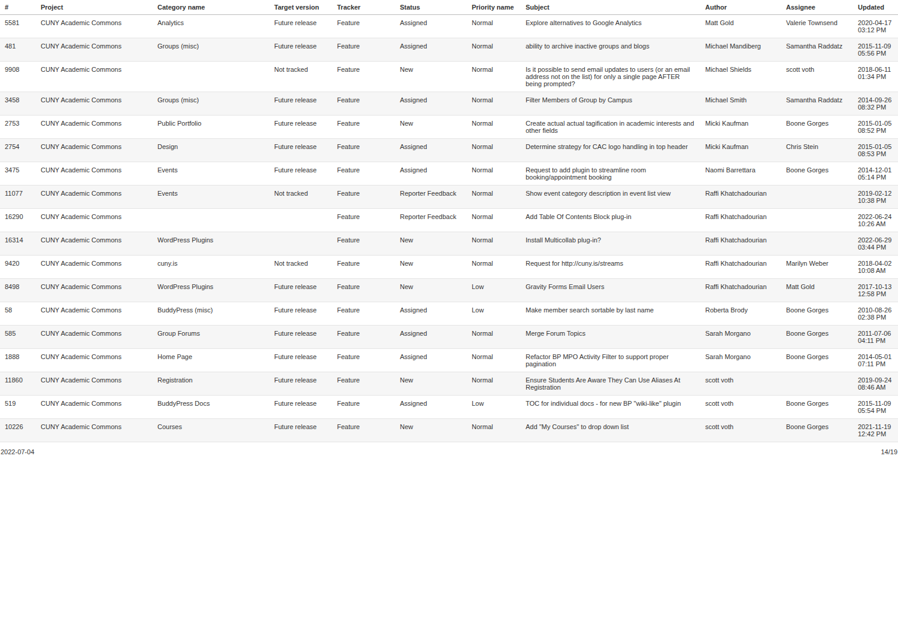| # | Project | Category name | Target version | Tracker | Status | Priority name | Subject | Author | Assignee | Updated |
| --- | --- | --- | --- | --- | --- | --- | --- | --- | --- | --- |
| 5581 | CUNY Academic Commons | Analytics | Future release | Feature | Assigned | Normal | Explore alternatives to Google Analytics | Matt Gold | Valerie Townsend | 2020-04-17 03:12 PM |
| 481 | CUNY Academic Commons | Groups (misc) | Future release | Feature | Assigned | Normal | ability to archive inactive groups and blogs | Michael Mandiberg | Samantha Raddatz | 2015-11-09 05:56 PM |
| 9908 | CUNY Academic Commons | | Not tracked | Feature | New | Normal | Is it possible to send email updates to users (or an email address not on the list) for only a single page AFTER being prompted? | Michael Shields | scott voth | 2018-06-11 01:34 PM |
| 3458 | CUNY Academic Commons | Groups (misc) | Future release | Feature | Assigned | Normal | Filter Members of Group by Campus | Michael Smith | Samantha Raddatz | 2014-09-26 08:32 PM |
| 2753 | CUNY Academic Commons | Public Portfolio | Future release | Feature | New | Normal | Create actual actual tagification in academic interests and other fields | Micki Kaufman | Boone Gorges | 2015-01-05 08:52 PM |
| 2754 | CUNY Academic Commons | Design | Future release | Feature | Assigned | Normal | Determine strategy for CAC logo handling in top header | Micki Kaufman | Chris Stein | 2015-01-05 08:53 PM |
| 3475 | CUNY Academic Commons | Events | Future release | Feature | Assigned | Normal | Request to add plugin to streamline room booking/appointment booking | Naomi Barrettara | Boone Gorges | 2014-12-01 05:14 PM |
| 11077 | CUNY Academic Commons | Events | Not tracked | Feature | Reporter Feedback | Normal | Show event category description in event list view | Raffi Khatchadourian | | 2019-02-12 10:38 PM |
| 16290 | CUNY Academic Commons | | | Feature | Reporter Feedback | Normal | Add Table Of Contents Block plug-in | Raffi Khatchadourian | | 2022-06-24 10:26 AM |
| 16314 | CUNY Academic Commons | WordPress Plugins | | Feature | New | Normal | Install Multicollab plug-in? | Raffi Khatchadourian | | 2022-06-29 03:44 PM |
| 9420 | CUNY Academic Commons | cuny.is | Not tracked | Feature | New | Normal | Request for http://cuny.is/streams | Raffi Khatchadourian | Marilyn Weber | 2018-04-02 10:08 AM |
| 8498 | CUNY Academic Commons | WordPress Plugins | Future release | Feature | New | Low | Gravity Forms Email Users | Raffi Khatchadourian | Matt Gold | 2017-10-13 12:58 PM |
| 58 | CUNY Academic Commons | BuddyPress (misc) | Future release | Feature | Assigned | Low | Make member search sortable by last name | Roberta Brody | Boone Gorges | 2010-08-26 02:38 PM |
| 585 | CUNY Academic Commons | Group Forums | Future release | Feature | Assigned | Normal | Merge Forum Topics | Sarah Morgano | Boone Gorges | 2011-07-06 04:11 PM |
| 1888 | CUNY Academic Commons | Home Page | Future release | Feature | Assigned | Normal | Refactor BP MPO Activity Filter to support proper pagination | Sarah Morgano | Boone Gorges | 2014-05-01 07:11 PM |
| 11860 | CUNY Academic Commons | Registration | Future release | Feature | New | Normal | Ensure Students Are Aware They Can Use Aliases At Registration | scott voth | | 2019-09-24 08:46 AM |
| 519 | CUNY Academic Commons | BuddyPress Docs | Future release | Feature | Assigned | Low | TOC for individual docs - for new BP "wiki-like" plugin | scott voth | Boone Gorges | 2015-11-09 05:54 PM |
| 10226 | CUNY Academic Commons | Courses | Future release | Feature | New | Normal | Add "My Courses" to drop down list | scott voth | Boone Gorges | 2021-11-19 12:42 PM |
| 2022-07-04 | 14/19 |